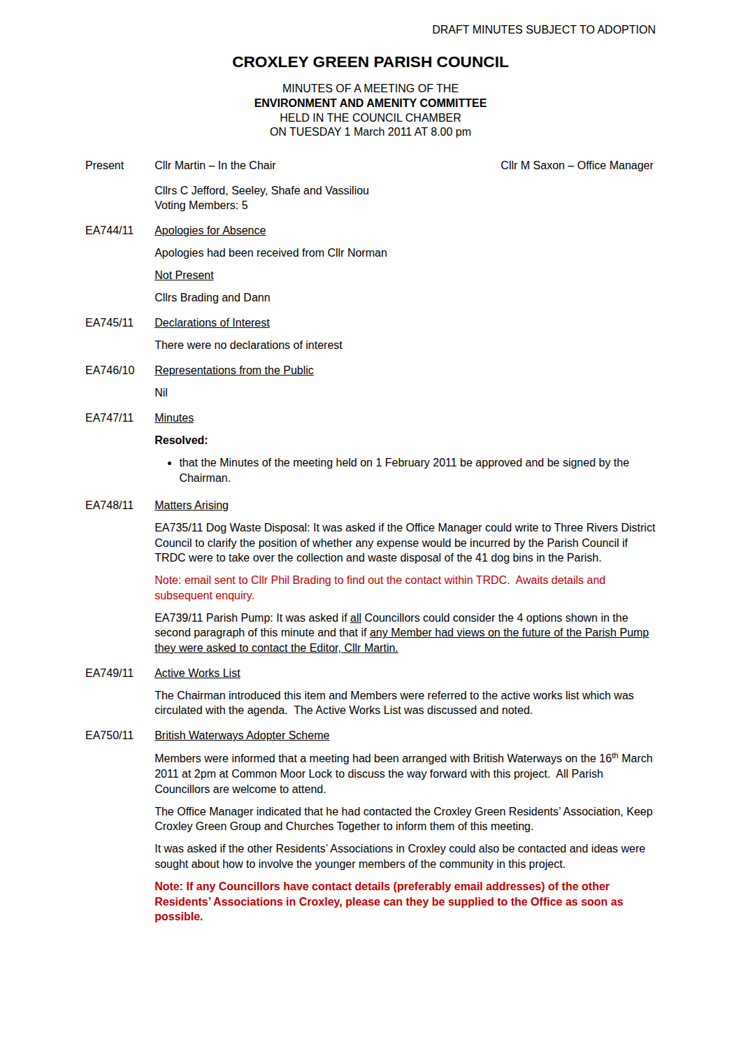DRAFT MINUTES SUBJECT TO ADOPTION
CROXLEY GREEN PARISH COUNCIL
MINUTES OF A MEETING OF THE
ENVIRONMENT AND AMENITY COMMITTEE
HELD IN THE COUNCIL CHAMBER
ON TUESDAY 1 March 2011 AT 8.00 pm
| Present | Cllr Martin – In the Chair Cllr M Saxon – Office Manager |
| | Cllrs C Jefford, Seeley, Shafe and Vassiliou Voting Members: 5 |
| EA744/11 | Apologies for Absence Apologies had been received from Cllr Norman Not Present Cllrs Brading and Dann |
| EA745/11 | Declarations of Interest There were no declarations of interest |
| EA746/10 | Representations from the Public Nil |
| EA747/11 | Minutes Resolved: that the Minutes of the meeting held on 1 February 2011 be approved and be signed by the Chairman. |
| EA748/11 | Matters Arising EA735/11 Dog Waste Disposal: It was asked if the Office Manager could write to Three Rivers District Council to clarify the position of whether any expense would be incurred by the Parish Council if TRDC were to take over the collection and waste disposal of the 41 dog bins in the Parish. Note: email sent to Cllr Phil Brading to find out the contact within TRDC. Awaits details and subsequent enquiry. EA739/11 Parish Pump: It was asked if all Councillors could consider the 4 options shown in the second paragraph of this minute and that if any Member had views on the future of the Parish Pump they were asked to contact the Editor, Cllr Martin. |
| EA749/11 | Active Works List The Chairman introduced this item and Members were referred to the active works list which was circulated with the agenda. The Active Works List was discussed and noted. |
| EA750/11 | British Waterways Adopter Scheme Members were informed that a meeting had been arranged with British Waterways on the 16 th March 2011 at 2pm at Common Moor Lock to discuss the way forward with this project. All Parish Councillors are welcome to attend. The Office Manager indicated that he had contacted the Croxley Green Residents’ Association, Keep Croxley Green Group and Churches Together to inform them of this meeting. It was asked if the other Residents’ Associations in Croxley could also be contacted and ideas were sought about how to involve the younger members of the community in this project. Note: If any Councillors have contact details (preferably email addresses) of the other Residents’ Associations in Croxley, please can they be supplied to the Office as soon as possible. |